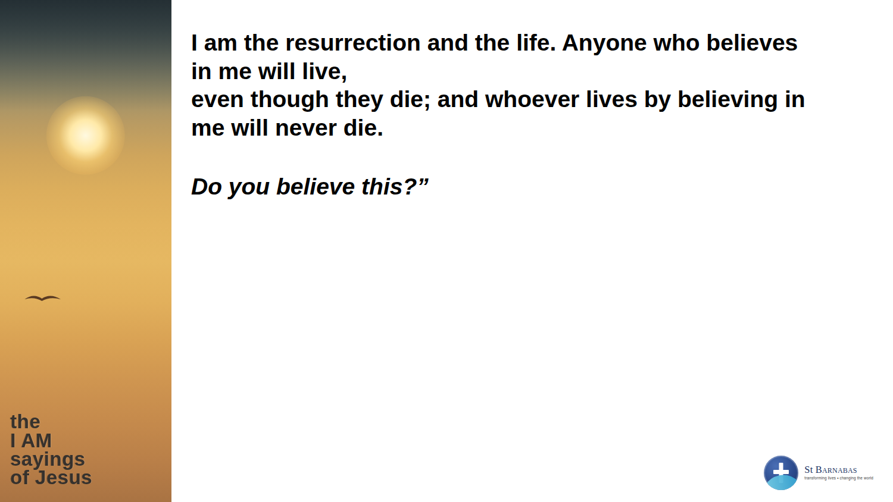the I AM sayings of Jesus
I am the resurrection and the life. Anyone who believes in me will live,
even though they die; and whoever lives by believing in me will never die.
Do you believe this?”
St Barnabas
transforming lives • changing the world